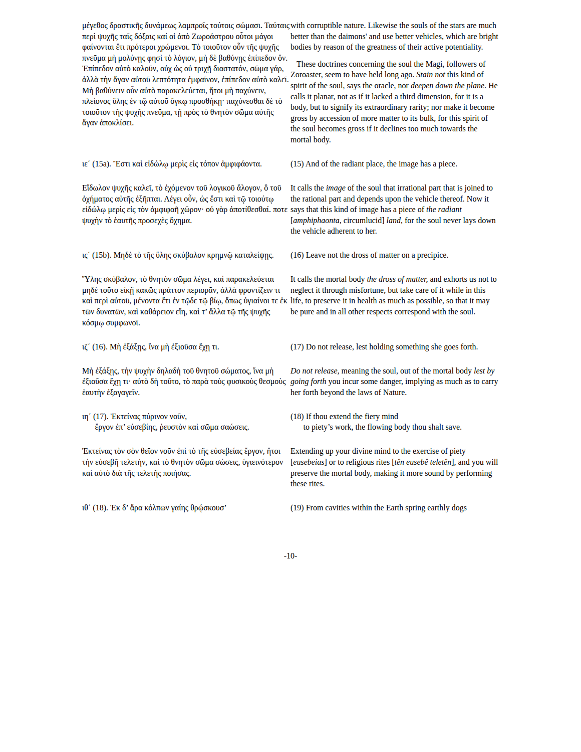| μέγεθος δραστικῆς δυνάμεως λαμπροῖς τούτοις σώμασι. Ταύταις περὶ ψυχῆς ταῖς δόξαις καί οἱ ἀπὸ Ζωροάστρου οὗτοι μάγοι φαίνονται ἔτι πρότεροι χρώμενοι. Τὸ τοιοῦτον οὖν τῆς ψυχῆς πνεῦμα μὴ μολύνῃς φησὶ τὸ λόγιον, μὴ δὲ βαθύνῃς ἐπίπεδον ὄν. Ἐπίπεδον αὐτὸ καλοῦν, οὐχ ὡς οὐ τριχῇ διαστατόν, σῶμα γάρ, ἀλλὰ τὴν ἄγαν αὐτοῦ λεπτότητα ἐμφαῖνον, ἐπίπεδον αὐτὸ καλεῖ. Μὴ βαθύνειν οὖν αὐτὸ παρακελεύεται, ἤτοι μὴ παχύνειν, πλείονος ὕλης ἐν τῷ αὐτοῦ ὄγκῳ προσθήκῃ· παχύνεσθαι δὲ τὸ τοιοῦτον τῆς ψυχῆς πνεῦμα, τῇ πρὸς τὸ θνητὸν σῶμα αὐτῆς ἄγαν ἀποκλίσει. | with corruptible nature. Likewise the souls of the stars are much better than the daimons' and use better vehicles, which are bright bodies by reason of the greatness of their active potentiality. These doctrines concerning the soul the Magi, followers of Zoroaster, seem to have held long ago. Stain not this kind of spirit of the soul, says the oracle, nor deepen down the plane . He calls it planar, not as if it lacked a third dimension, for it is a body, but to signify its extraordinary rarity; nor make it become gross by accession of more matter to its bulk, for this spirit of the soul becomes gross if it declines too much towards the mortal body. |
| ιε΄ (15a). Ἔστι καὶ εἰδώλῳ μερὶς εἰς τόπον ἀμφιφάοντα. | (15) And of the radiant place, the image has a piece. |
| Εἴδωλον ψυχῆς καλεῖ, τὸ ἐχόμενον τοῦ λογικοῦ ἄλογον, ὃ τοῦ ὀχήματος αὐτῆς ἐξῆπται. Λέγει οὖν, ὡς ἔστι καὶ τῷ τοιούτῳ εἰδώλῳ μερὶς εἰς τὸν ἀμφιφαῆ χῶρον· οὐ γὰρ ἀποτίθεσθαί. ποτε ψυχὴν τὸ ἑαυτῆς προσεχὲς ὄχημα. | It calls the image of the soul that irrational part that is joined to the rational part and depends upon the vehicle thereof. Now it says that this kind of image has a piece of the radiant [ amphiphaonta, circumlucid] land, for the soul never lays down the vehicle adherent to her. |
| ις΄ (15b). Μηδὲ τὸ τῆς ὕλης σκύβαλον κρημνῷ καταλείψῃς. | (16) Leave not the dross of matter on a precipice. |
| Ὕλης σκύβαλον, τὸ θνητὸν σῶμα λέγει, καὶ παρακελεύεται μηδὲ τοῦτο εἰκῇ κακῶς πράττον περιορᾶν, ἀλλὰ φροντίζειν τι καὶ περὶ αὐτοῦ, μένοντα ἔτι ἐν τῷδε τῷ βίῳ, ὅπως ὑγιαίνοι τε ἐκ τῶν δυνατῶν, καὶ καθάρειον εἴη, καὶ τ’ ἄλλα τῷ τῆς ψυχῆς κόσμῳ συμφωνοῖ. | It calls the mortal body the dross of matter, and exhorts us not to neglect it through misfortune, but take care of it while in this life, to preserve it in health as much as possible, so that it may be pure and in all other respects correspond with the soul. |
| ιζ΄ (16). Μὴ ἐξάξῃς, ἵνα μὴ ἐξιοῦσα ἔχῃ τι. | (17) Do not release, lest holding something she goes forth. |
| Μὴ ἐξάξῃς, τὴν ψυχὴν δηλαδὴ τοῦ θνητοῦ σώματος, ἵνα μὴ ἐξιοῦσα ἔχῃ τι· αὐτὸ δὴ τοῦτο, τὸ παρὰ τοὺς φυσικοὺς θεσμοὺς ἑαυτὴν ἐξαγαγεῖν. | Do not release, meaning the soul, out of the mortal body lest by going forth you incur some danger, implying as much as to carry her forth beyond the laws of Nature. |
| ιη΄ (17). Ἐκτείνας πύρινον νοῦν, ἔργον ἐπ’ εὐσεβίης, ῥευστὸν καὶ σῶμα σαώσεις. | (18) If thou extend the fiery mind to piety’s work, the flowing body thou shalt save. |
| Ἐκτείνας τὸν σὸν θεῖον νοῦν ἐπὶ τὸ τῆς εὐσεβείας ἔργον, ἤτοι τὴν εὐσεβῆ τελετήν, καὶ τὸ θνητὸν σῶμα σώσεις, ὑγιεινότερον καὶ αὐτὸ διὰ τῆς τελετῆς ποιήσας. | Extending up your divine mind to the exercise of piety [ eusebeias ] or to religious rites [ tên eusebê teletên ], and you will preserve the mortal body, making it more sound by performing these rites. |
| ιθ΄ (18). Ἐκ δ’ ἄρα κόλπων γαίης θρῴσκουσ’ | (19) From cavities within the Earth spring earthly dogs |
-10-